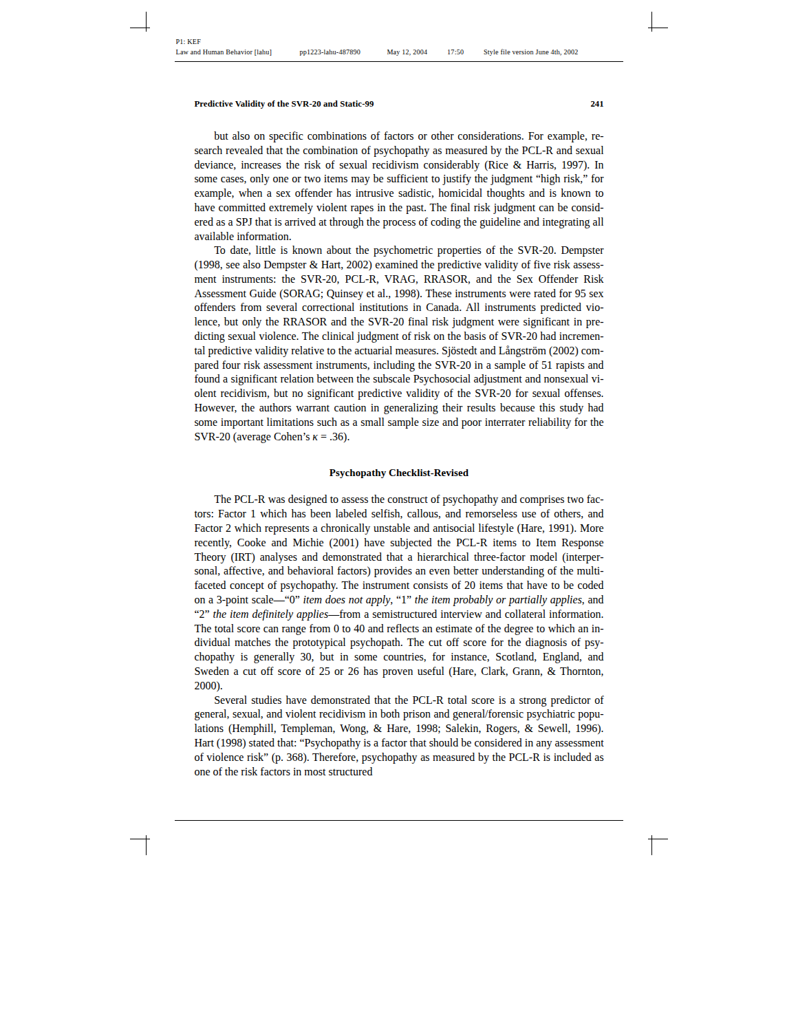P1: KEF
Law and Human Behavior [lahu] pp1223-lahu-487890 May 12, 2004 17:50 Style file version June 4th, 2002
Predictive Validity of the SVR-20 and Static-99 241
but also on specific combinations of factors or other considerations. For example, research revealed that the combination of psychopathy as measured by the PCL-R and sexual deviance, increases the risk of sexual recidivism considerably (Rice & Harris, 1997). In some cases, only one or two items may be sufficient to justify the judgment “high risk,” for example, when a sex offender has intrusive sadistic, homicidal thoughts and is known to have committed extremely violent rapes in the past. The final risk judgment can be considered as a SPJ that is arrived at through the process of coding the guideline and integrating all available information.
To date, little is known about the psychometric properties of the SVR-20. Dempster (1998, see also Dempster & Hart, 2002) examined the predictive validity of five risk assessment instruments: the SVR-20, PCL-R, VRAG, RRASOR, and the Sex Offender Risk Assessment Guide (SORAG; Quinsey et al., 1998). These instruments were rated for 95 sex offenders from several correctional institutions in Canada. All instruments predicted violence, but only the RRASOR and the SVR-20 final risk judgment were significant in predicting sexual violence. The clinical judgment of risk on the basis of SVR-20 had incremental predictive validity relative to the actuarial measures. Sjöstedt and Långström (2002) compared four risk assessment instruments, including the SVR-20 in a sample of 51 rapists and found a significant relation between the subscale Psychosocial adjustment and nonsexual violent recidivism, but no significant predictive validity of the SVR-20 for sexual offenses. However, the authors warrant caution in generalizing their results because this study had some important limitations such as a small sample size and poor interrater reliability for the SVR-20 (average Cohen’s κ = .36).
Psychopathy Checklist-Revised
The PCL-R was designed to assess the construct of psychopathy and comprises two factors: Factor 1 which has been labeled selfish, callous, and remorseless use of others, and Factor 2 which represents a chronically unstable and antisocial lifestyle (Hare, 1991). More recently, Cooke and Michie (2001) have subjected the PCL-R items to Item Response Theory (IRT) analyses and demonstrated that a hierarchical three-factor model (interpersonal, affective, and behavioral factors) provides an even better understanding of the multifaceted concept of psychopathy. The instrument consists of 20 items that have to be coded on a 3-point scale—“0” item does not apply, “1” the item probably or partially applies, and “2” the item definitely applies—from a semistructured interview and collateral information. The total score can range from 0 to 40 and reflects an estimate of the degree to which an individual matches the prototypical psychopath. The cut off score for the diagnosis of psychopathy is generally 30, but in some countries, for instance, Scotland, England, and Sweden a cut off score of 25 or 26 has proven useful (Hare, Clark, Grann, & Thornton, 2000).
Several studies have demonstrated that the PCL-R total score is a strong predictor of general, sexual, and violent recidivism in both prison and general/forensic psychiatric populations (Hemphill, Templeman, Wong, & Hare, 1998; Salekin, Rogers, & Sewell, 1996). Hart (1998) stated that: “Psychopathy is a factor that should be considered in any assessment of violence risk” (p. 368). Therefore, psychopathy as measured by the PCL-R is included as one of the risk factors in most structured